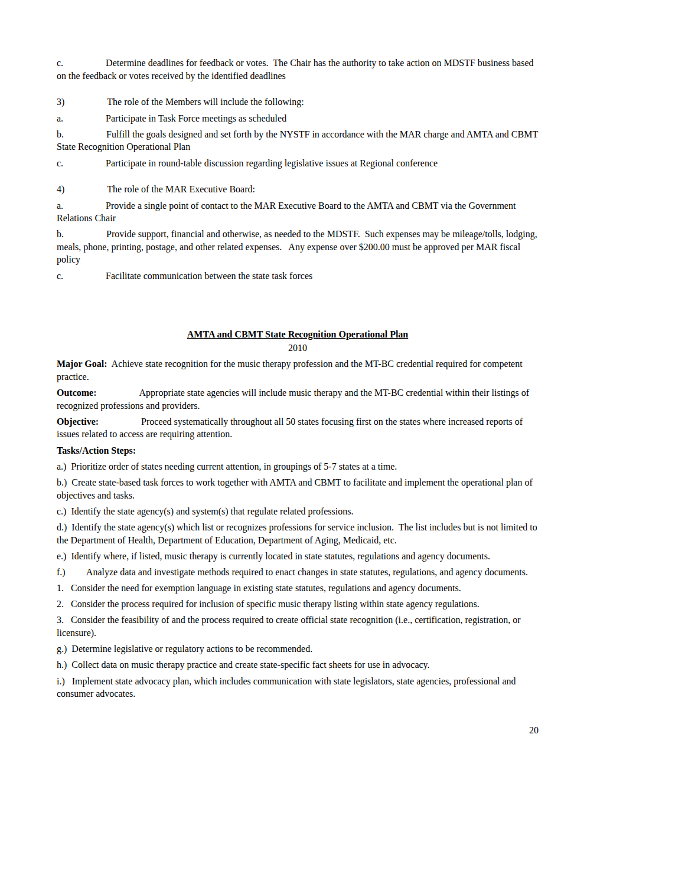c. Determine deadlines for feedback or votes. The Chair has the authority to take action on MDSTF business based on the feedback or votes received by the identified deadlines
3) The role of the Members will include the following:
a. Participate in Task Force meetings as scheduled
b. Fulfill the goals designed and set forth by the NYSTF in accordance with the MAR charge and AMTA and CBMT State Recognition Operational Plan
c. Participate in round-table discussion regarding legislative issues at Regional conference
4) The role of the MAR Executive Board:
a. Provide a single point of contact to the MAR Executive Board to the AMTA and CBMT via the Government Relations Chair
b. Provide support, financial and otherwise, as needed to the MDSTF. Such expenses may be mileage/tolls, lodging, meals, phone, printing, postage, and other related expenses. Any expense over $200.00 must be approved per MAR fiscal policy
c. Facilitate communication between the state task forces
AMTA and CBMT State Recognition Operational Plan
2010
Major Goal: Achieve state recognition for the music therapy profession and the MT-BC credential required for competent practice.
Outcome: Appropriate state agencies will include music therapy and the MT-BC credential within their listings of recognized professions and providers.
Objective: Proceed systematically throughout all 50 states focusing first on the states where increased reports of issues related to access are requiring attention.
Tasks/Action Steps:
a.) Prioritize order of states needing current attention, in groupings of 5-7 states at a time.
b.) Create state-based task forces to work together with AMTA and CBMT to facilitate and implement the operational plan of objectives and tasks.
c.) Identify the state agency(s) and system(s) that regulate related professions.
d.) Identify the state agency(s) which list or recognizes professions for service inclusion. The list includes but is not limited to the Department of Health, Department of Education, Department of Aging, Medicaid, etc.
e.) Identify where, if listed, music therapy is currently located in state statutes, regulations and agency documents.
f.) Analyze data and investigate methods required to enact changes in state statutes, regulations, and agency documents.
1. Consider the need for exemption language in existing state statutes, regulations and agency documents.
2. Consider the process required for inclusion of specific music therapy listing within state agency regulations.
3. Consider the feasibility of and the process required to create official state recognition (i.e., certification, registration, or licensure).
g.) Determine legislative or regulatory actions to be recommended.
h.) Collect data on music therapy practice and create state-specific fact sheets for use in advocacy.
i.) Implement state advocacy plan, which includes communication with state legislators, state agencies, professional and consumer advocates.
20